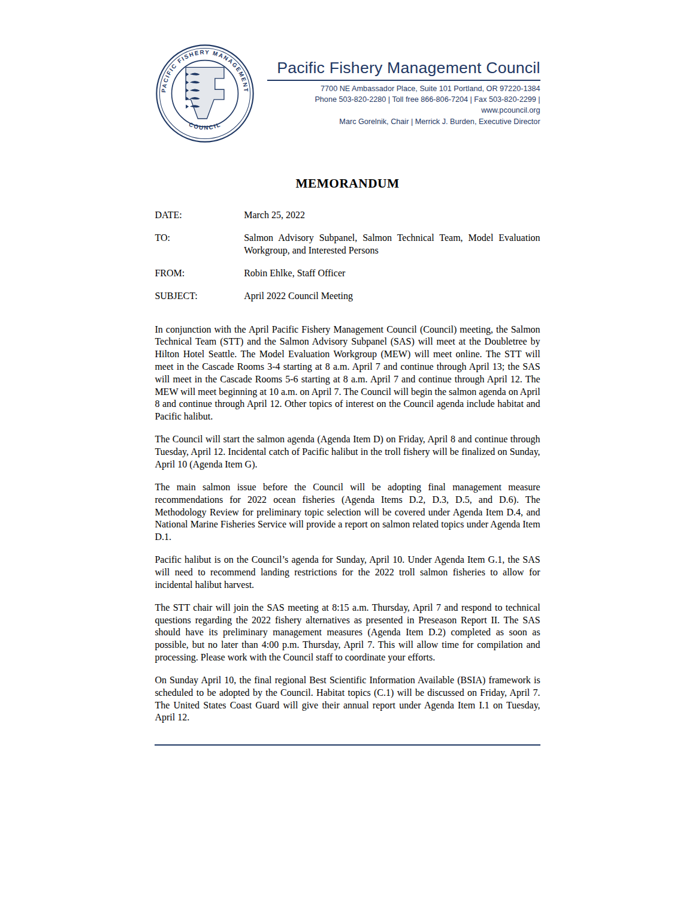PACIFIC FISHERY MANAGEMENT COUNCIL
Pacific Fishery Management Council
7700 NE Ambassador Place, Suite 101 Portland, OR 97220-1384
Phone 503-820-2280 | Toll free 866-806-7204 | Fax 503-820-2299 | www.pcouncil.org
Marc Gorelnik, Chair | Merrick J. Burden, Executive Director
MEMORANDUM
| DATE: | March 25, 2022 |
| TO: | Salmon Advisory Subpanel, Salmon Technical Team, Model Evaluation Workgroup, and Interested Persons |
| FROM: | Robin Ehlke, Staff Officer |
| SUBJECT: | April 2022 Council Meeting |
In conjunction with the April Pacific Fishery Management Council (Council) meeting, the Salmon Technical Team (STT) and the Salmon Advisory Subpanel (SAS) will meet at the Doubletree by Hilton Hotel Seattle. The Model Evaluation Workgroup (MEW) will meet online. The STT will meet in the Cascade Rooms 3-4 starting at 8 a.m. April 7 and continue through April 13; the SAS will meet in the Cascade Rooms 5-6 starting at 8 a.m. April 7 and continue through April 12. The MEW will meet beginning at 10 a.m. on April 7. The Council will begin the salmon agenda on April 8 and continue through April 12. Other topics of interest on the Council agenda include habitat and Pacific halibut.
The Council will start the salmon agenda (Agenda Item D) on Friday, April 8 and continue through Tuesday, April 12. Incidental catch of Pacific halibut in the troll fishery will be finalized on Sunday, April 10 (Agenda Item G).
The main salmon issue before the Council will be adopting final management measure recommendations for 2022 ocean fisheries (Agenda Items D.2, D.3, D.5, and D.6). The Methodology Review for preliminary topic selection will be covered under Agenda Item D.4, and National Marine Fisheries Service will provide a report on salmon related topics under Agenda Item D.1.
Pacific halibut is on the Council’s agenda for Sunday, April 10. Under Agenda Item G.1, the SAS will need to recommend landing restrictions for the 2022 troll salmon fisheries to allow for incidental halibut harvest.
The STT chair will join the SAS meeting at 8:15 a.m. Thursday, April 7 and respond to technical questions regarding the 2022 fishery alternatives as presented in Preseason Report II. The SAS should have its preliminary management measures (Agenda Item D.2) completed as soon as possible, but no later than 4:00 p.m. Thursday, April 7. This will allow time for compilation and processing. Please work with the Council staff to coordinate your efforts.
On Sunday April 10, the final regional Best Scientific Information Available (BSIA) framework is scheduled to be adopted by the Council. Habitat topics (C.1) will be discussed on Friday, April 7. The United States Coast Guard will give their annual report under Agenda Item I.1 on Tuesday, April 12.